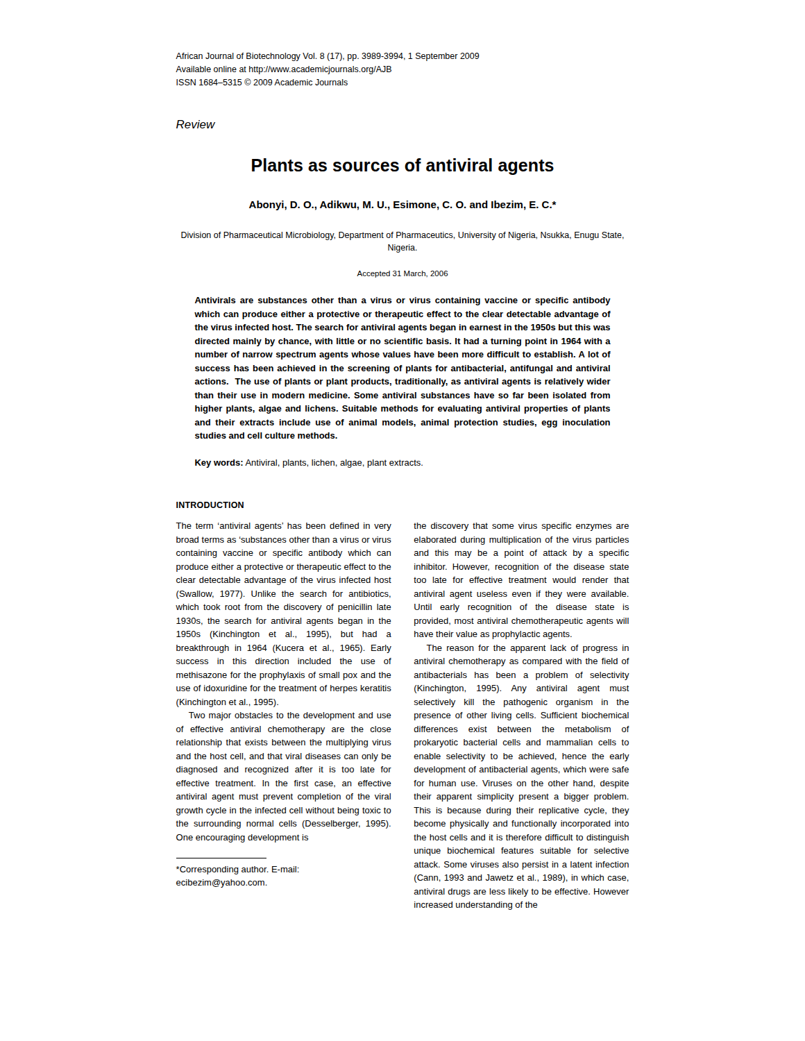African Journal of Biotechnology Vol. 8 (17), pp. 3989-3994, 1 September 2009
Available online at http://www.academicjournals.org/AJB
ISSN 1684–5315 © 2009 Academic Journals
Review
Plants as sources of antiviral agents
Abonyi, D. O., Adikwu, M. U., Esimone, C. O. and Ibezim, E. C.*
Division of Pharmaceutical Microbiology, Department of Pharmaceutics, University of Nigeria, Nsukka, Enugu State,
Nigeria.
Accepted 31 March, 2006
Antivirals are substances other than a virus or virus containing vaccine or specific antibody which can produce either a protective or therapeutic effect to the clear detectable advantage of the virus infected host. The search for antiviral agents began in earnest in the 1950s but this was directed mainly by chance, with little or no scientific basis. It had a turning point in 1964 with a number of narrow spectrum agents whose values have been more difficult to establish. A lot of success has been achieved in the screening of plants for antibacterial, antifungal and antiviral actions. The use of plants or plant products, traditionally, as antiviral agents is relatively wider than their use in modern medicine. Some antiviral substances have so far been isolated from higher plants, algae and lichens. Suitable methods for evaluating antiviral properties of plants and their extracts include use of animal models, animal protection studies, egg inoculation studies and cell culture methods.
Key words: Antiviral, plants, lichen, algae, plant extracts.
INTRODUCTION
The term ‘antiviral agents’ has been defined in very broad terms as ‘substances other than a virus or virus containing vaccine or specific antibody which can produce either a protective or therapeutic effect to the clear detectable advantage of the virus infected host (Swallow, 1977). Unlike the search for antibiotics, which took root from the discovery of penicillin late 1930s, the search for antiviral agents began in the 1950s (Kinchington et al., 1995), but had a breakthrough in 1964 (Kucera et al., 1965). Early success in this direction included the use of methisazone for the prophylaxis of small pox and the use of idoxuridine for the treatment of herpes keratitis (Kinchington et al., 1995).
Two major obstacles to the development and use of effective antiviral chemotherapy are the close relationship that exists between the multiplying virus and the host cell, and that viral diseases can only be diagnosed and recognized after it is too late for effective treatment. In the first case, an effective antiviral agent must prevent completion of the viral growth cycle in the infected cell without being toxic to the surrounding normal cells (Desselberger, 1995). One encouraging development is
*Corresponding author. E-mail: ecibezim@yahoo.com.
the discovery that some virus specific enzymes are elaborated during multiplication of the virus particles and this may be a point of attack by a specific inhibitor. However, recognition of the disease state too late for effective treatment would render that antiviral agent useless even if they were available. Until early recognition of the disease state is provided, most antiviral chemotherapeutic agents will have their value as prophylactic agents.
The reason for the apparent lack of progress in antiviral chemotherapy as compared with the field of antibacterials has been a problem of selectivity (Kinchington, 1995). Any antiviral agent must selectively kill the pathogenic organism in the presence of other living cells. Sufficient biochemical differences exist between the metabolism of prokaryotic bacterial cells and mammalian cells to enable selectivity to be achieved, hence the early development of antibacterial agents, which were safe for human use. Viruses on the other hand, despite their apparent simplicity present a bigger problem. This is because during their replicative cycle, they become physically and functionally incorporated into the host cells and it is therefore difficult to distinguish unique biochemical features suitable for selective attack. Some viruses also persist in a latent infection (Cann, 1993 and Jawetz et al., 1989), in which case, antiviral drugs are less likely to be effective. However increased understanding of the